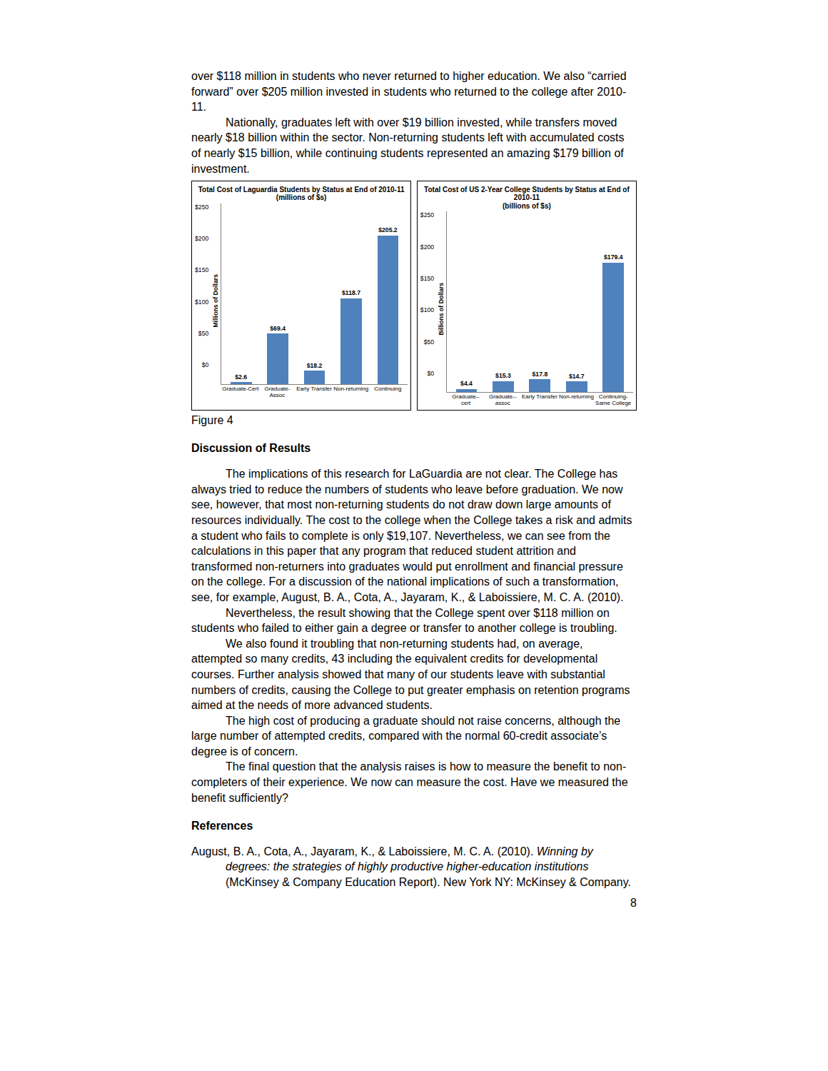over $118 million in students who never returned to higher education. We also “carried forward” over $205 million invested in students who returned to the college after 2010-11.
Nationally, graduates left with over $19 billion invested, while transfers moved nearly $18 billion within the sector. Non-returning students left with accumulated costs of nearly $15 billion, while continuing students represented an amazing $179 billion of investment.
Total Cost of Laguardia Students by Status at End of 2010-11
(millions of $s)
$250 $200 $150 $100 $50 $0
Millions of Dollars
$2.6
$69.4
$18.2
$118.7
$205.2
Graduate-Cert Graduate-Assoc Early Transfer Non-returning Continuing
Total Cost of US 2-Year College Students by Status at End of 2010-11
(billions of $s)
$250 $200 $150 $100 $50 $0
Billions of Dollars
$4.4
$15.3
$17.8
$14.7
$179.4
Graduate--cert Graduate--assoc Early Transfer Non-returning Continuing-Same College
Figure 4
Discussion of Results
The implications of this research for LaGuardia are not clear. The College has always tried to reduce the numbers of students who leave before graduation. We now see, however, that most non-returning students do not draw down large amounts of resources individually. The cost to the college when the College takes a risk and admits a student who fails to complete is only $19,107. Nevertheless, we can see from the calculations in this paper that any program that reduced student attrition and transformed non-returners into graduates would put enrollment and financial pressure on the college. For a discussion of the national implications of such a transformation, see, for example, August, B. A., Cota, A., Jayaram, K., & Laboissiere, M. C. A. (2010).
Nevertheless, the result showing that the College spent over $118 million on students who failed to either gain a degree or transfer to another college is troubling.
We also found it troubling that non-returning students had, on average, attempted so many credits, 43 including the equivalent credits for developmental courses. Further analysis showed that many of our students leave with substantial numbers of credits, causing the College to put greater emphasis on retention programs aimed at the needs of more advanced students.
The high cost of producing a graduate should not raise concerns, although the large number of attempted credits, compared with the normal 60-credit associate’s degree is of concern.
The final question that the analysis raises is how to measure the benefit to non-completers of their experience. We now can measure the cost. Have we measured the benefit sufficiently?
References
August, B. A., Cota, A., Jayaram, K., & Laboissiere, M. C. A. (2010). Winning by degrees: the strategies of highly productive higher-education institutions (McKinsey & Company Education Report). New York NY: McKinsey & Company.
8